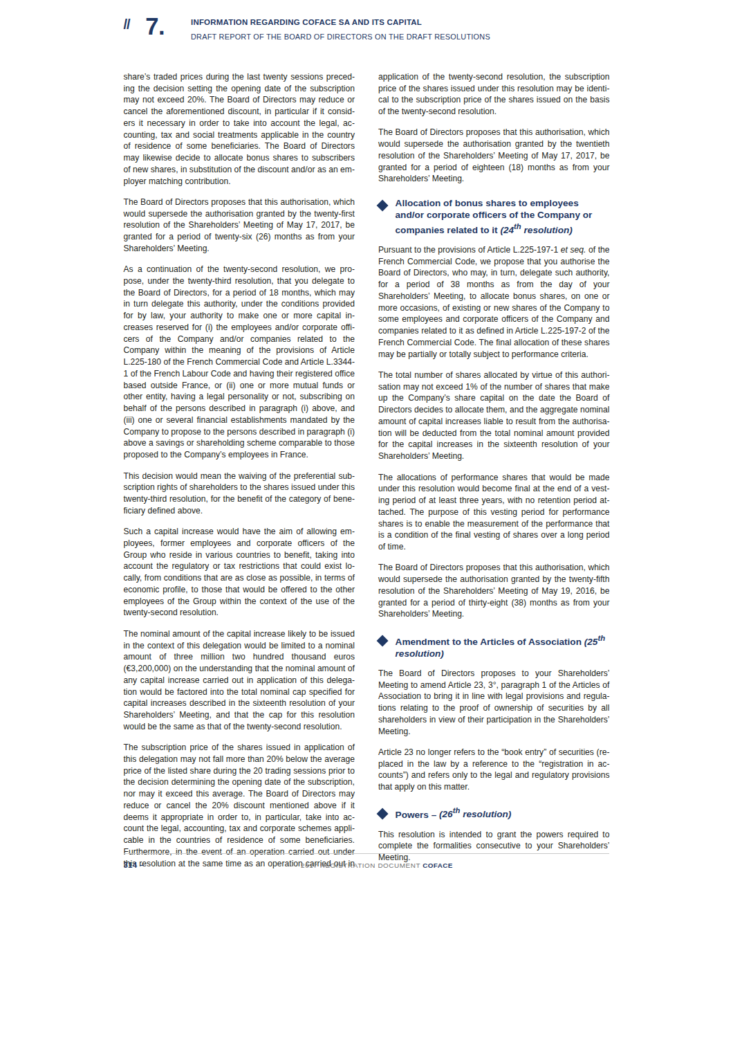// 7.
Information regarding COFACE SA and its capital
Draft report of the Board of Directors on the draft resolutions
share’s traded prices during the last twenty sessions preceding the decision setting the opening date of the subscription may not exceed 20%. The Board of Directors may reduce or cancel the aforementioned discount, in particular if it considers it necessary in order to take into account the legal, accounting, tax and social treatments applicable in the country of residence of some beneficiaries. The Board of Directors may likewise decide to allocate bonus shares to subscribers of new shares, in substitution of the discount and/or as an employer matching contribution.
The Board of Directors proposes that this authorisation, which would supersede the authorisation granted by the twenty-first resolution of the Shareholders’ Meeting of May 17, 2017, be granted for a period of twenty-six (26) months as from your Shareholders’ Meeting.
As a continuation of the twenty-second resolution, we propose, under the twenty-third resolution, that you delegate to the Board of Directors, for a period of 18 months, which may in turn delegate this authority, under the conditions provided for by law, your authority to make one or more capital increases reserved for (i) the employees and/or corporate officers of the Company and/or companies related to the Company within the meaning of the provisions of Article L.225-180 of the French Commercial Code and Article L.3344-1 of the French Labour Code and having their registered office based outside France, or (ii) one or more mutual funds or other entity, having a legal personality or not, subscribing on behalf of the persons described in paragraph (i) above, and (iii) one or several financial establishments mandated by the Company to propose to the persons described in paragraph (i) above a savings or shareholding scheme comparable to those proposed to the Company’s employees in France.
This decision would mean the waiving of the preferential subscription rights of shareholders to the shares issued under this twenty-third resolution, for the benefit of the category of beneficiary defined above.
Such a capital increase would have the aim of allowing employees, former employees and corporate officers of the Group who reside in various countries to benefit, taking into account the regulatory or tax restrictions that could exist locally, from conditions that are as close as possible, in terms of economic profile, to those that would be offered to the other employees of the Group within the context of the use of the twenty-second resolution.
The nominal amount of the capital increase likely to be issued in the context of this delegation would be limited to a nominal amount of three million two hundred thousand euros (€3,200,000) on the understanding that the nominal amount of any capital increase carried out in application of this delegation would be factored into the total nominal cap specified for capital increases described in the sixteenth resolution of your Shareholders’ Meeting, and that the cap for this resolution would be the same as that of the twenty-second resolution.
The subscription price of the shares issued in application of this delegation may not fall more than 20% below the average price of the listed share during the 20 trading sessions prior to the decision determining the opening date of the subscription, nor may it exceed this average. The Board of Directors may reduce or cancel the 20% discount mentioned above if it deems it appropriate in order to, in particular, take into account the legal, accounting, tax and corporate schemes applicable in the countries of residence of some beneficiaries. Furthermore, in the event of an operation carried out under this resolution at the same time as an operation carried out in application of the twenty-second resolution, the subscription price of the shares issued under this resolution may be identical to the subscription price of the shares issued on the basis of the twenty-second resolution.
The Board of Directors proposes that this authorisation, which would supersede the authorisation granted by the twentieth resolution of the Shareholders’ Meeting of May 17, 2017, be granted for a period of eighteen (18) months as from your Shareholders’ Meeting.
Allocation of bonus shares to employees and/or corporate officers of the Company or companies related to it (24th resolution)
Pursuant to the provisions of Article L.225-197-1 et seq. of the French Commercial Code, we propose that you authorise the Board of Directors, who may, in turn, delegate such authority, for a period of 38 months as from the day of your Shareholders’ Meeting, to allocate bonus shares, on one or more occasions, of existing or new shares of the Company to some employees and corporate officers of the Company and companies related to it as defined in Article L.225-197-2 of the French Commercial Code. The final allocation of these shares may be partially or totally subject to performance criteria.
The total number of shares allocated by virtue of this authorisation may not exceed 1% of the number of shares that make up the Company’s share capital on the date the Board of Directors decides to allocate them, and the aggregate nominal amount of capital increases liable to result from the authorisation will be deducted from the total nominal amount provided for the capital increases in the sixteenth resolution of your Shareholders’ Meeting.
The allocations of performance shares that would be made under this resolution would become final at the end of a vesting period of at least three years, with no retention period attached. The purpose of this vesting period for performance shares is to enable the measurement of the performance that is a condition of the final vesting of shares over a long period of time.
The Board of Directors proposes that this authorisation, which would supersede the authorisation granted by the twenty-fifth resolution of the Shareholders’ Meeting of May 19, 2016, be granted for a period of thirty-eight (38) months as from your Shareholders’ Meeting.
Amendment to the Articles of Association (25th resolution)
The Board of Directors proposes to your Shareholders’ Meeting to amend Article 23, 3°, paragraph 1 of the Articles of Association to bring it in line with legal provisions and regulations relating to the proof of ownership of securities by all shareholders in view of their participation in the Shareholders’ Meeting.
Article 23 no longer refers to the “book entry” of securities (replaced in the law by a reference to the “registration in accounts”) and refers only to the legal and regulatory provisions that apply on this matter.
Powers – (26th resolution)
This resolution is intended to grant the powers required to complete the formalities consecutive to your Shareholders’ Meeting.
314 – 2017 Registration Document COFACE